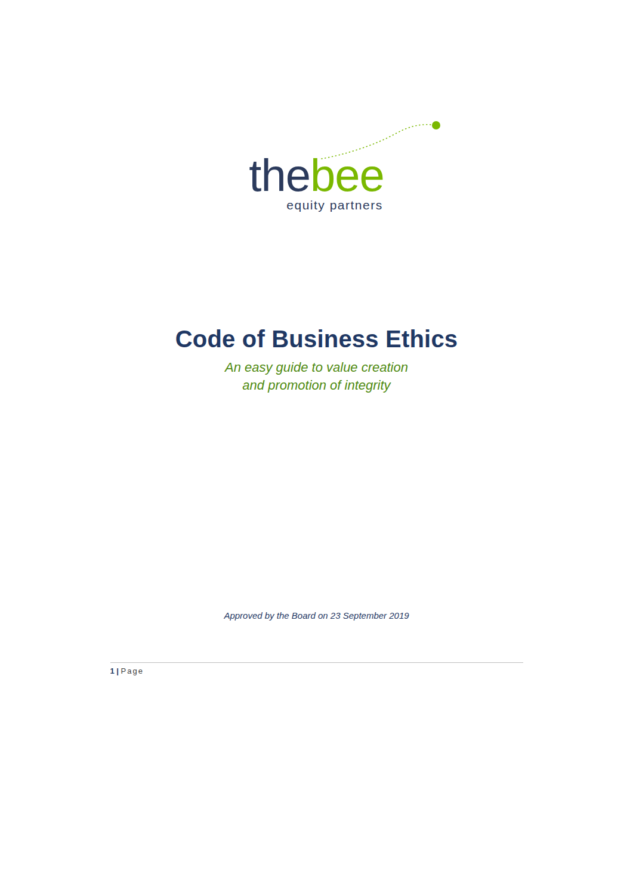the bee
equity partners
Code of Business Ethics
An easy guide to value creation
and promotion of integrity
Approved by the Board on 23 September 2019
1 | Page